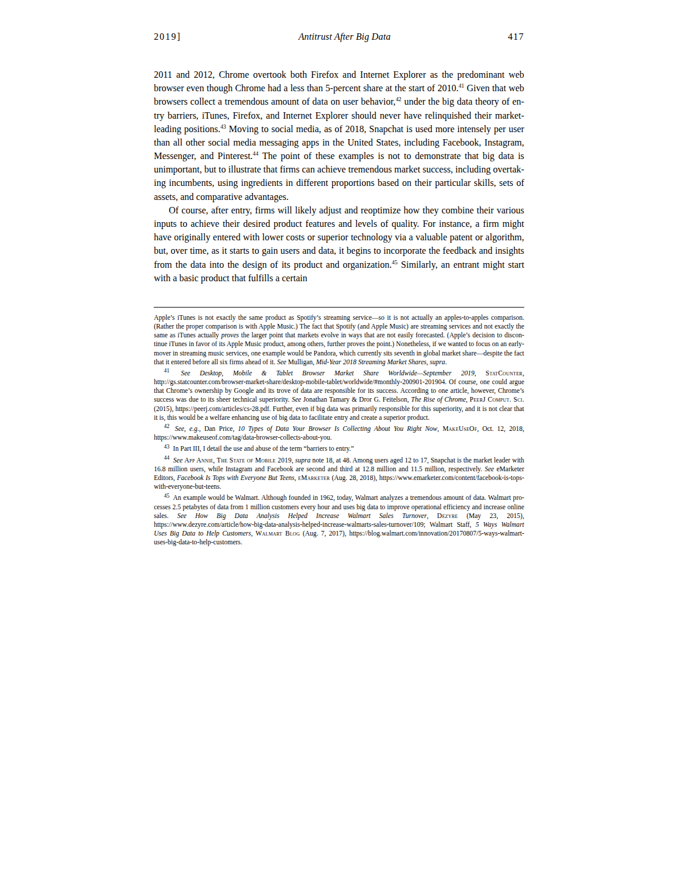2019] Antitrust After Big Data 417
2011 and 2012, Chrome overtook both Firefox and Internet Explorer as the predominant web browser even though Chrome had a less than 5-percent share at the start of 2010.41 Given that web browsers collect a tremendous amount of data on user behavior,42 under the big data theory of entry barriers, iTunes, Firefox, and Internet Explorer should never have relinquished their market-leading positions.43 Moving to social media, as of 2018, Snapchat is used more intensely per user than all other social media messaging apps in the United States, including Facebook, Instagram, Messenger, and Pinterest.44 The point of these examples is not to demonstrate that big data is unimportant, but to illustrate that firms can achieve tremendous market success, including overtaking incumbents, using ingredients in different proportions based on their particular skills, sets of assets, and comparative advantages.
Of course, after entry, firms will likely adjust and reoptimize how they combine their various inputs to achieve their desired product features and levels of quality. For instance, a firm might have originally entered with lower costs or superior technology via a valuable patent or algorithm, but, over time, as it starts to gain users and data, it begins to incorporate the feedback and insights from the data into the design of its product and organization.45 Similarly, an entrant might start with a basic product that fulfills a certain
Apple’s iTunes is not exactly the same product as Spotify’s streaming service—so it is not actually an apples-to-apples comparison. (Rather the proper comparison is with Apple Music.) The fact that Spotify (and Apple Music) are streaming services and not exactly the same as iTunes actually proves the larger point that markets evolve in ways that are not easily forecasted. (Apple’s decision to discontinue iTunes in favor of its Apple Music product, among others, further proves the point.) Nonetheless, if we wanted to focus on an early-mover in streaming music services, one example would be Pandora, which currently sits seventh in global market share—despite the fact that it entered before all six firms ahead of it. See Mulligan, Mid-Year 2018 Streaming Market Shares, supra.
41 See Desktop, Mobile & Tablet Browser Market Share Worldwide—September 2019, StatCounter, http://gs.statcounter.com/browser-market-share/desktop-mobile-tablet/worldwide/#monthly-200901-201904. Of course, one could argue that Chrome’s ownership by Google and its trove of data are responsible for its success. According to one article, however, Chrome’s success was due to its sheer technical superiority. See Jonathan Tamary & Dror G. Feitelson, The Rise of Chrome, PeerJ Comput. Sci. (2015), https://peerj.com/articles/cs-28.pdf. Further, even if big data was primarily responsible for this superiority, and it is not clear that it is, this would be a welfare enhancing use of big data to facilitate entry and create a superior product.
42 See, e.g., Dan Price, 10 Types of Data Your Browser Is Collecting About You Right Now, MakeUseOf, Oct. 12, 2018, https://www.makeuseof.com/tag/data-browser-collects-about-you.
43 In Part III, I detail the use and abuse of the term “barriers to entry.”
44 See App Annie, The State of Mobile 2019, supra note 18, at 48. Among users aged 12 to 17, Snapchat is the market leader with 16.8 million users, while Instagram and Facebook are second and third at 12.8 million and 11.5 million, respectively. See eMarketer Editors, Facebook Is Tops with Everyone But Teens, eMarketer (Aug. 28, 2018), https://www.emarketer.com/content/facebook-is-tops-with-everyone-but-teens.
45 An example would be Walmart. Although founded in 1962, today, Walmart analyzes a tremendous amount of data. Walmart processes 2.5 petabytes of data from 1 million customers every hour and uses big data to improve operational efficiency and increase online sales. See How Big Data Analysis Helped Increase Walmart Sales Turnover, Dezyre (May 23, 2015), https://www.dezyre.com/article/how-big-data-analysis-helped-increase-walmarts-sales-turnover/109; Walmart Staff, 5 Ways Walmart Uses Big Data to Help Customers, Walmart Blog (Aug. 7, 2017), https://blog.walmart.com/innovation/20170807/5-ways-walmart-uses-big-data-to-help-customers.